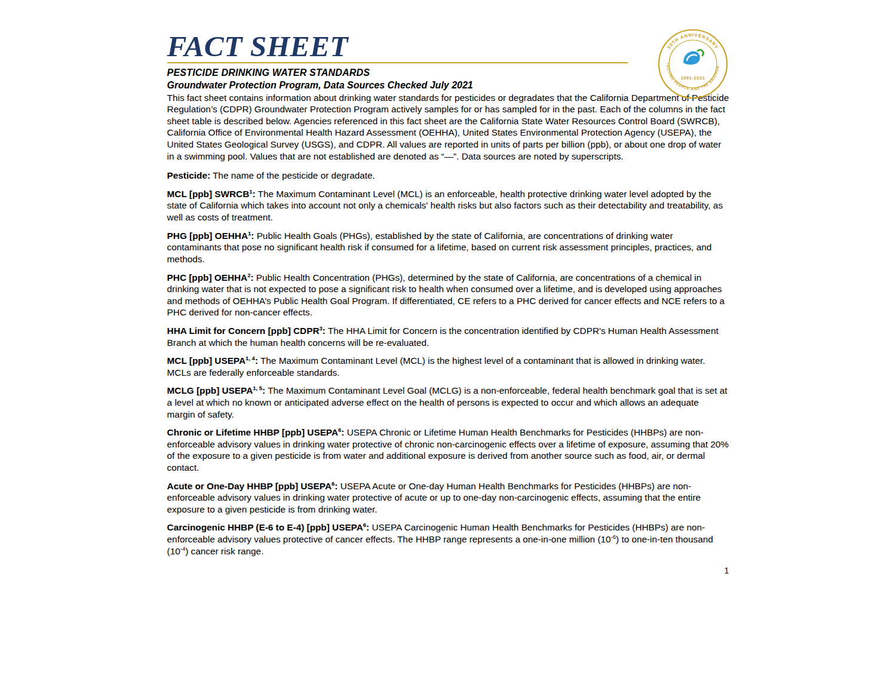FACT SHEET
PESTICIDE DRINKING WATER STANDARDS
Groundwater Protection Program, Data Sources Checked July 2021
30TH ANNIVERSARY PROTECTING PEOPLE AND THE ENVIRONMENT 1991-2021
This fact sheet contains information about drinking water standards for pesticides or degradates that the California Department of Pesticide Regulation’s (CDPR) Groundwater Protection Program actively samples for or has sampled for in the past. Each of the columns in the fact sheet table is described below. Agencies referenced in this fact sheet are the California State Water Resources Control Board (SWRCB), California Office of Environmental Health Hazard Assessment (OEHHA), United States Environmental Protection Agency (USEPA), the United States Geological Survey (USGS), and CDPR. All values are reported in units of parts per billion (ppb), or about one drop of water in a swimming pool. Values that are not established are denoted as “—”. Data sources are noted by superscripts.
Pesticide: The name of the pesticide or degradate.
MCL [ppb] SWRCB1: The Maximum Contaminant Level (MCL) is an enforceable, health protective drinking water level adopted by the state of California which takes into account not only a chemicals' health risks but also factors such as their detectability and treatability, as well as costs of treatment.
PHG [ppb] OEHHA1: Public Health Goals (PHGs), established by the state of California, are concentrations of drinking water contaminants that pose no significant health risk if consumed for a lifetime, based on current risk assessment principles, practices, and methods.
PHC [ppb] OEHHA2: Public Health Concentration (PHGs), determined by the state of California, are concentrations of a chemical in drinking water that is not expected to pose a significant risk to health when consumed over a lifetime, and is developed using approaches and methods of OEHHA’s Public Health Goal Program. If differentiated, CE refers to a PHC derived for cancer effects and NCE refers to a PHC derived for non-cancer effects.
HHA Limit for Concern [ppb] CDPR3: The HHA Limit for Concern is the concentration identified by CDPR's Human Health Assessment Branch at which the human health concerns will be re-evaluated.
MCL [ppb] USEPA1, 4: The Maximum Contaminant Level (MCL) is the highest level of a contaminant that is allowed in drinking water. MCLs are federally enforceable standards.
MCLG [ppb] USEPA1, 5: The Maximum Contaminant Level Goal (MCLG) is a non-enforceable, federal health benchmark goal that is set at a level at which no known or anticipated adverse effect on the health of persons is expected to occur and which allows an adequate margin of safety.
Chronic or Lifetime HHBP [ppb] USEPA6: USEPA Chronic or Lifetime Human Health Benchmarks for Pesticides (HHBPs) are non-enforceable advisory values in drinking water protective of chronic non-carcinogenic effects over a lifetime of exposure, assuming that 20% of the exposure to a given pesticide is from water and additional exposure is derived from another source such as food, air, or dermal contact.
Acute or One-Day HHBP [ppb] USEPA6: USEPA Acute or One-day Human Health Benchmarks for Pesticides (HHBPs) are non-enforceable advisory values in drinking water protective of acute or up to one-day non-carcinogenic effects, assuming that the entire exposure to a given pesticide is from drinking water.
Carcinogenic HHBP (E-6 to E-4) [ppb] USEPA6: USEPA Carcinogenic Human Health Benchmarks for Pesticides (HHBPs) are non-enforceable advisory values protective of cancer effects. The HHBP range represents a one-in-one million (10-6) to one-in-ten thousand (10-4) cancer risk range.
1